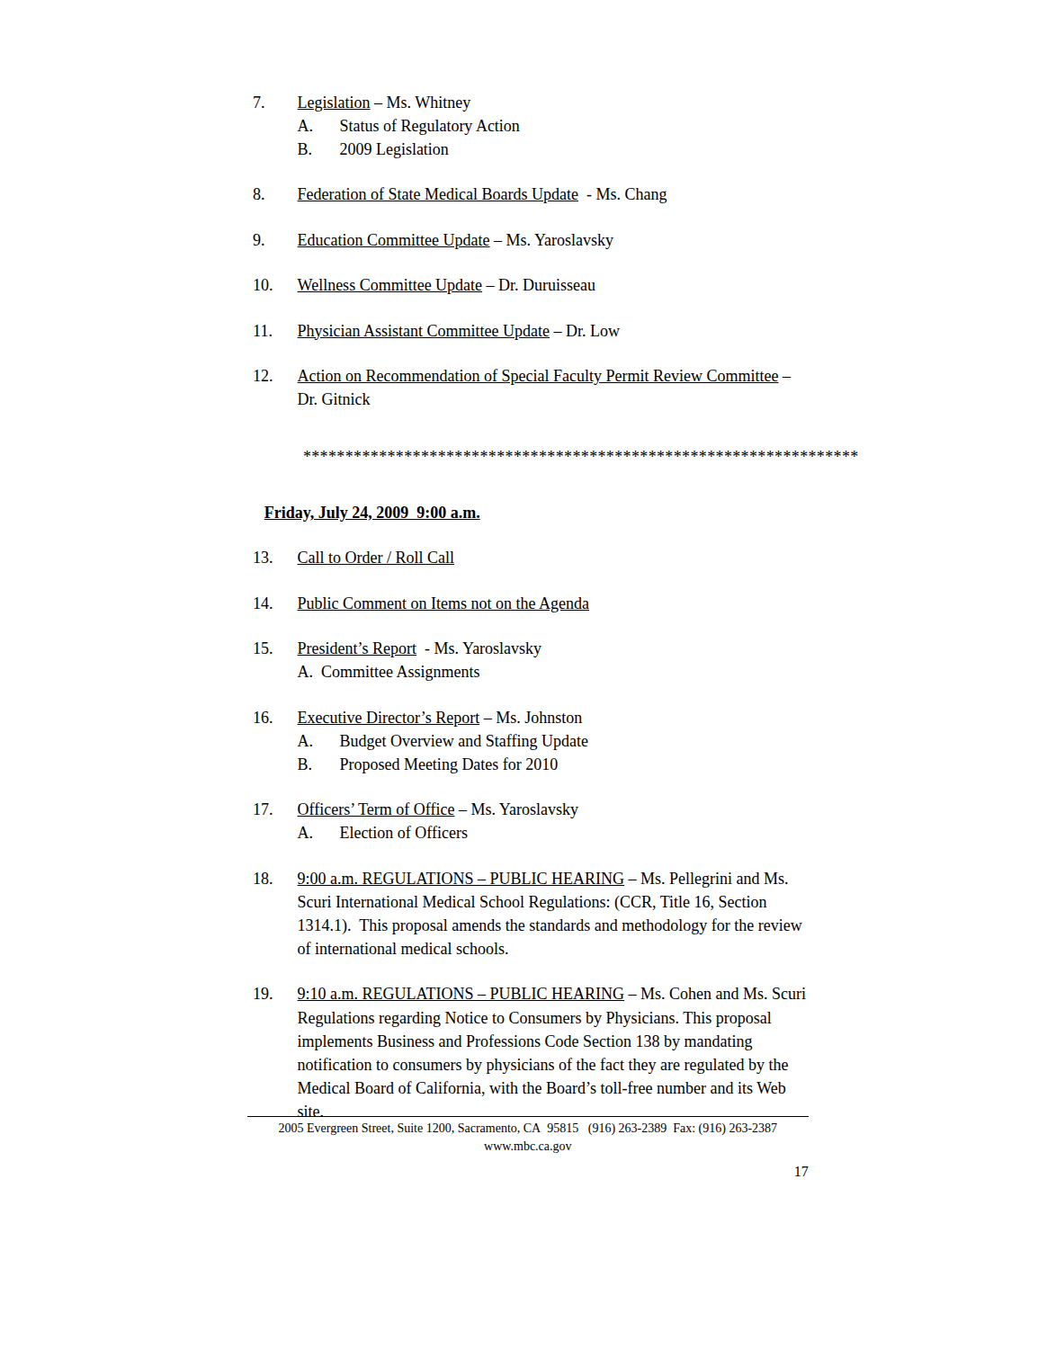7.
Legislation – Ms. Whitney
A. Status of Regulatory Action
B. 2009 Legislation
8.
Federation of State Medical Boards Update - Ms. Chang
9.
Education Committee Update – Ms. Yaroslavsky
10.
Wellness Committee Update – Dr. Duruisseau
11.
Physician Assistant Committee Update – Dr. Low
12.
Action on Recommendation of Special Faculty Permit Review Committee – Dr. Gitnick
******************************************************************
Friday, July 24, 2009 9:00 a.m.
13.
Call to Order / Roll Call
14.
Public Comment on Items not on the Agenda
15.
President’s Report - Ms. Yaroslavsky
A. Committee Assignments
16.
Executive Director’s Report – Ms. Johnston
A. Budget Overview and Staffing Update
B. Proposed Meeting Dates for 2010
17.
Officers’ Term of Office – Ms. Yaroslavsky
A. Election of Officers
18.
9:00 a.m. REGULATIONS – PUBLIC HEARING – Ms. Pellegrini and Ms. Scuri International Medical School Regulations: (CCR, Title 16, Section 1314.1). This proposal amends the standards and methodology for the review of international medical schools.
19.
9:10 a.m. REGULATIONS – PUBLIC HEARING – Ms. Cohen and Ms. Scuri Regulations regarding Notice to Consumers by Physicians. This proposal implements Business and Professions Code Section 138 by mandating notification to consumers by physicians of the fact they are regulated by the Medical Board of California, with the Board’s toll-free number and its Web site.
2005 Evergreen Street, Suite 1200, Sacramento, CA 95815 (916) 263-2389 Fax: (916) 263-2387 www.mbc.ca.gov
17